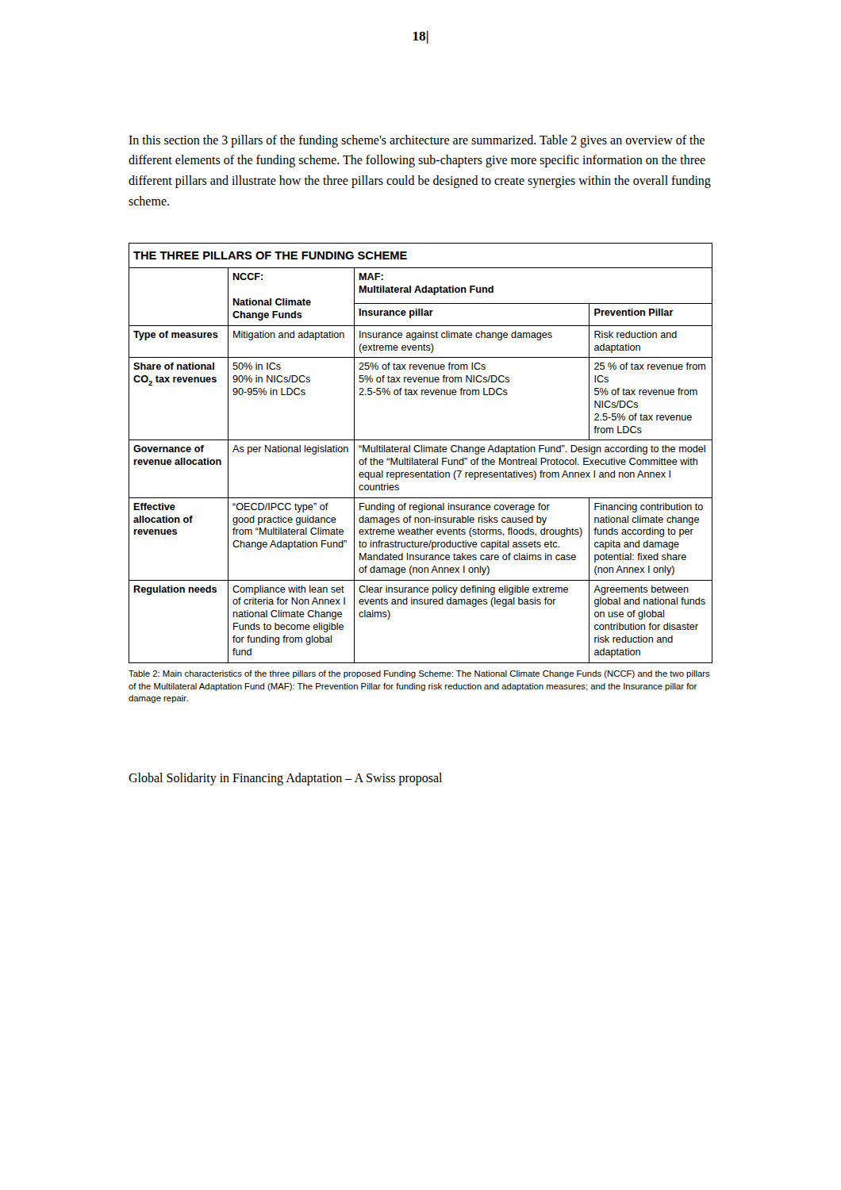18|
In this section the 3 pillars of the funding scheme's architecture are summarized. Table 2 gives an overview of the different elements of the funding scheme. The following sub-chapters give more specific information on the three different pillars and illustrate how the three pillars could be designed to create synergies within the overall funding scheme.
THE THREE PILLARS OF THE FUNDING SCHEME
| | NCCF: National Climate Change Funds | MAF: Multilateral Adaptation Fund |
| --- | --- | --- |
| Insurance pillar | Prevention Pillar |
| Type of measures | Mitigation and adaptation | Insurance against climate change damages (extreme events) | Risk reduction and adaptation |
| Share of national CO 2 tax revenues | 50% in ICs 90% in NICs/DCs 90-95% in LDCs | 25% of tax revenue from ICs 5% of tax revenue from NICs/DCs 2.5-5% of tax revenue from LDCs | 25 % of tax revenue from ICs 5% of tax revenue from NICs/DCs 2.5-5% of tax revenue from LDCs |
| Governance of revenue allocation | As per National legislation | “Multilateral Climate Change Adaptation Fund”. Design according to the model of the “Multilateral Fund” of the Montreal Protocol. Executive Committee with equal representation (7 representatives) from Annex I and non Annex I countries |
| Effective allocation of revenues | “OECD/IPCC type” of good practice guidance from “Multilateral Climate Change Adaptation Fund” | Funding of regional insurance coverage for damages of non-insurable risks caused by extreme weather events (storms, floods, droughts) to infrastructure/productive capital assets etc. Mandated Insurance takes care of claims in case of damage (non Annex I only) | Financing contribution to national climate change funds according to per capita and damage potential: fixed share (non Annex I only) |
| Regulation needs | Compliance with lean set of criteria for Non Annex I national Climate Change Funds to become eligible for funding from global fund | Clear insurance policy defining eligible extreme events and insured damages (legal basis for claims) | Agreements between global and national funds on use of global contribution for disaster risk reduction and adaptation |
Table 2: Main characteristics of the three pillars of the proposed Funding Scheme: The National Climate Change Funds (NCCF) and the two pillars of the Multilateral Adaptation Fund (MAF): The Prevention Pillar for funding risk reduction and adaptation measures; and the Insurance pillar for damage repair.
Global Solidarity in Financing Adaptation – A Swiss proposal